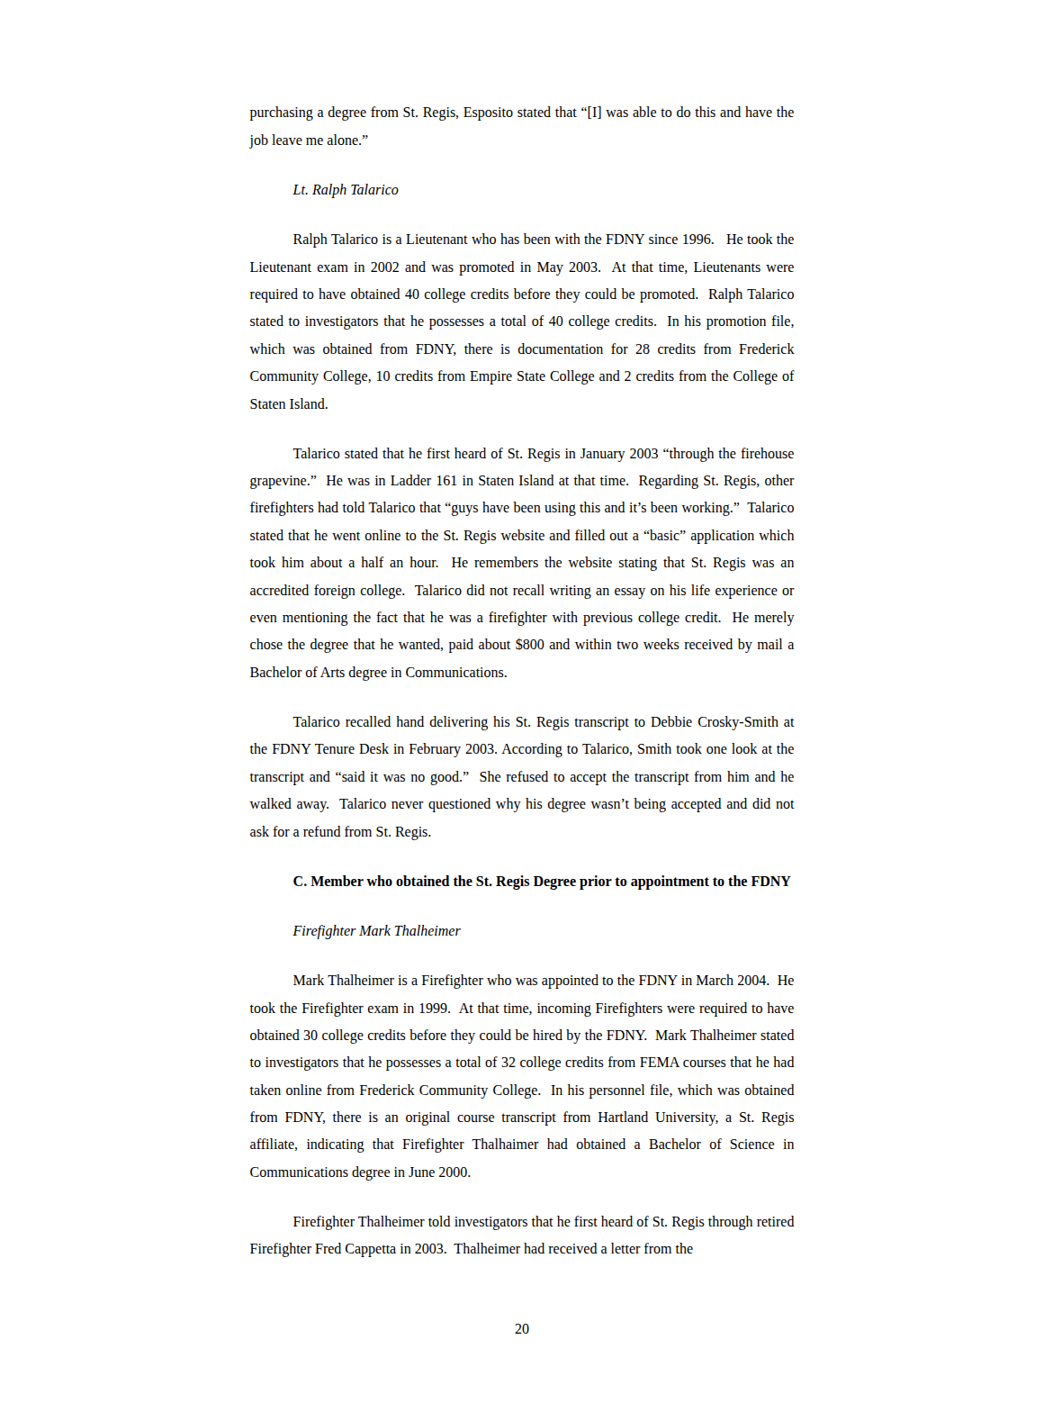purchasing a degree from St. Regis, Esposito stated that “[I] was able to do this and have the job leave me alone.”
Lt. Ralph Talarico
Ralph Talarico is a Lieutenant who has been with the FDNY since 1996. He took the Lieutenant exam in 2002 and was promoted in May 2003. At that time, Lieutenants were required to have obtained 40 college credits before they could be promoted. Ralph Talarico stated to investigators that he possesses a total of 40 college credits. In his promotion file, which was obtained from FDNY, there is documentation for 28 credits from Frederick Community College, 10 credits from Empire State College and 2 credits from the College of Staten Island.
Talarico stated that he first heard of St. Regis in January 2003 “through the firehouse grapevine.” He was in Ladder 161 in Staten Island at that time. Regarding St. Regis, other firefighters had told Talarico that “guys have been using this and it’s been working.” Talarico stated that he went online to the St. Regis website and filled out a “basic” application which took him about a half an hour. He remembers the website stating that St. Regis was an accredited foreign college. Talarico did not recall writing an essay on his life experience or even mentioning the fact that he was a firefighter with previous college credit. He merely chose the degree that he wanted, paid about $800 and within two weeks received by mail a Bachelor of Arts degree in Communications.
Talarico recalled hand delivering his St. Regis transcript to Debbie Crosky-Smith at the FDNY Tenure Desk in February 2003. According to Talarico, Smith took one look at the transcript and “said it was no good.” She refused to accept the transcript from him and he walked away. Talarico never questioned why his degree wasn’t being accepted and did not ask for a refund from St. Regis.
C. Member who obtained the St. Regis Degree prior to appointment to the FDNY
Firefighter Mark Thalheimer
Mark Thalheimer is a Firefighter who was appointed to the FDNY in March 2004. He took the Firefighter exam in 1999. At that time, incoming Firefighters were required to have obtained 30 college credits before they could be hired by the FDNY. Mark Thalheimer stated to investigators that he possesses a total of 32 college credits from FEMA courses that he had taken online from Frederick Community College. In his personnel file, which was obtained from FDNY, there is an original course transcript from Hartland University, a St. Regis affiliate, indicating that Firefighter Thalhaimer had obtained a Bachelor of Science in Communications degree in June 2000.
Firefighter Thalheimer told investigators that he first heard of St. Regis through retired Firefighter Fred Cappetta in 2003. Thalheimer had received a letter from the
20